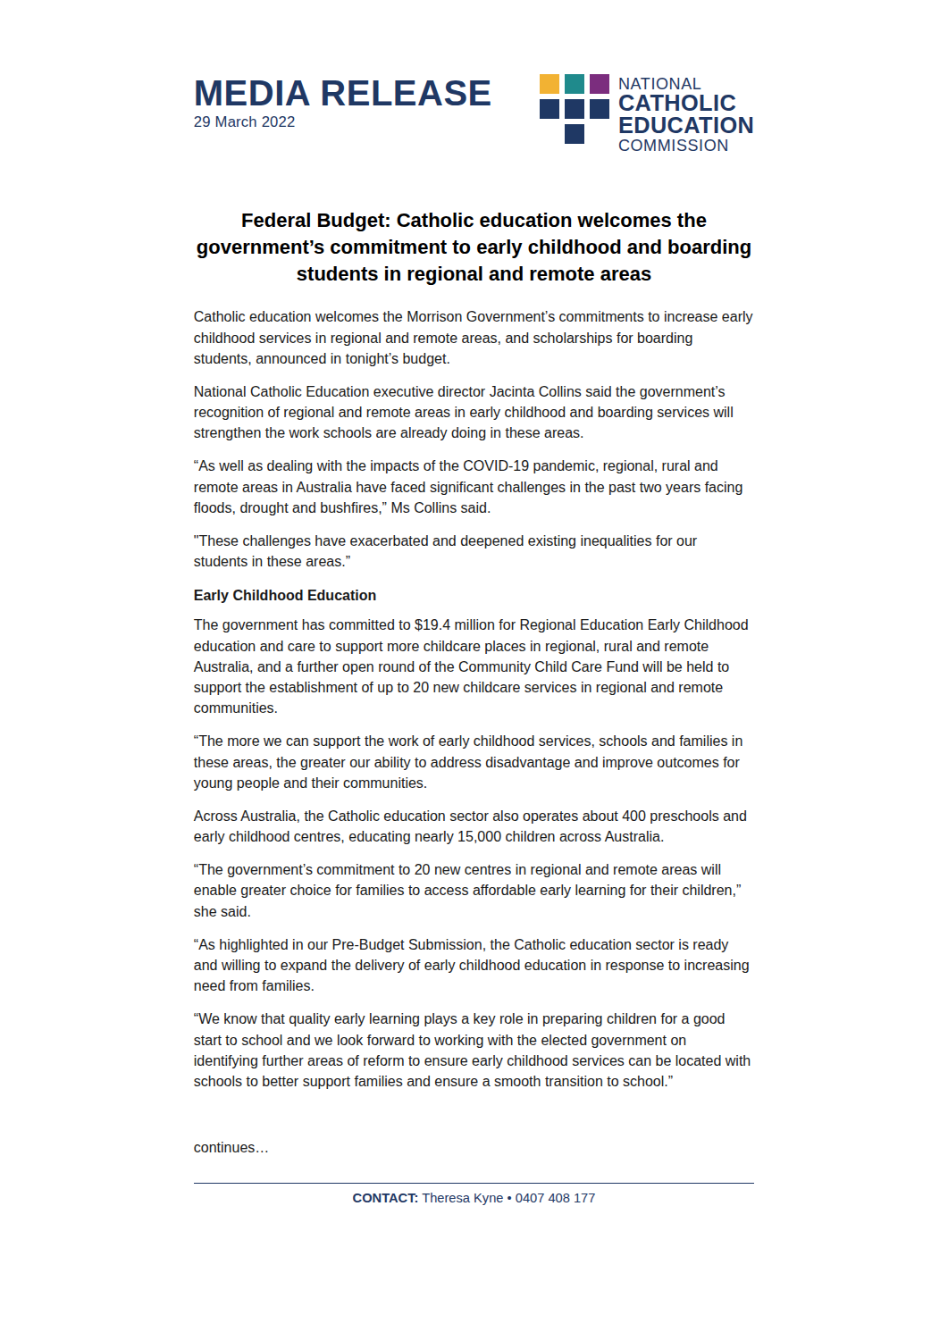MEDIA RELEASE
29 March 2022
NATIONAL
CATHOLIC
EDUCATION
COMMISSION
Federal Budget: Catholic education welcomes the government’s commitment to early childhood and boarding students in regional and remote areas
Catholic education welcomes the Morrison Government’s commitments to increase early childhood services in regional and remote areas, and scholarships for boarding students, announced in tonight’s budget.
National Catholic Education executive director Jacinta Collins said the government’s recognition of regional and remote areas in early childhood and boarding services will strengthen the work schools are already doing in these areas.
“As well as dealing with the impacts of the COVID-19 pandemic, regional, rural and remote areas in Australia have faced significant challenges in the past two years facing floods, drought and bushfires,” Ms Collins said.
"These challenges have exacerbated and deepened existing inequalities for our students in these areas.”
Early Childhood Education
The government has committed to $19.4 million for Regional Education Early Childhood education and care to support more childcare places in regional, rural and remote Australia, and a further open round of the Community Child Care Fund will be held to support the establishment of up to 20 new childcare services in regional and remote communities.
“The more we can support the work of early childhood services, schools and families in these areas, the greater our ability to address disadvantage and improve outcomes for young people and their communities.
Across Australia, the Catholic education sector also operates about 400 preschools and early childhood centres, educating nearly 15,000 children across Australia.
“The government’s commitment to 20 new centres in regional and remote areas will enable greater choice for families to access affordable early learning for their children,” she said.
“As highlighted in our Pre-Budget Submission, the Catholic education sector is ready and willing to expand the delivery of early childhood education in response to increasing need from families.
“We know that quality early learning plays a key role in preparing children for a good start to school and we look forward to working with the elected government on identifying further areas of reform to ensure early childhood services can be located with schools to better support families and ensure a smooth transition to school.”
continues…
CONTACT: Theresa Kyne • 0407 408 177